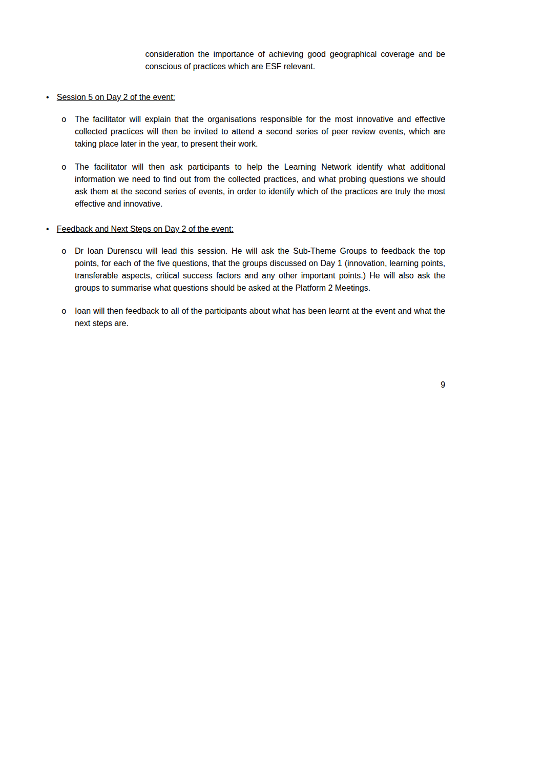consideration the importance of achieving good geographical coverage and be conscious of practices which are ESF relevant.
Session 5 on Day 2 of the event:
The facilitator will explain that the organisations responsible for the most innovative and effective collected practices will then be invited to attend a second series of peer review events, which are taking place later in the year, to present their work.
The facilitator will then ask participants to help the Learning Network identify what additional information we need to find out from the collected practices, and what probing questions we should ask them at the second series of events, in order to identify which of the practices are truly the most effective and innovative.
Feedback and Next Steps on Day 2 of the event:
Dr Ioan Durenscu will lead this session. He will ask the Sub-Theme Groups to feedback the top points, for each of the five questions, that the groups discussed on Day 1 (innovation, learning points, transferable aspects, critical success factors and any other important points.) He will also ask the groups to summarise what questions should be asked at the Platform 2 Meetings.
Ioan will then feedback to all of the participants about what has been learnt at the event and what the next steps are.
9